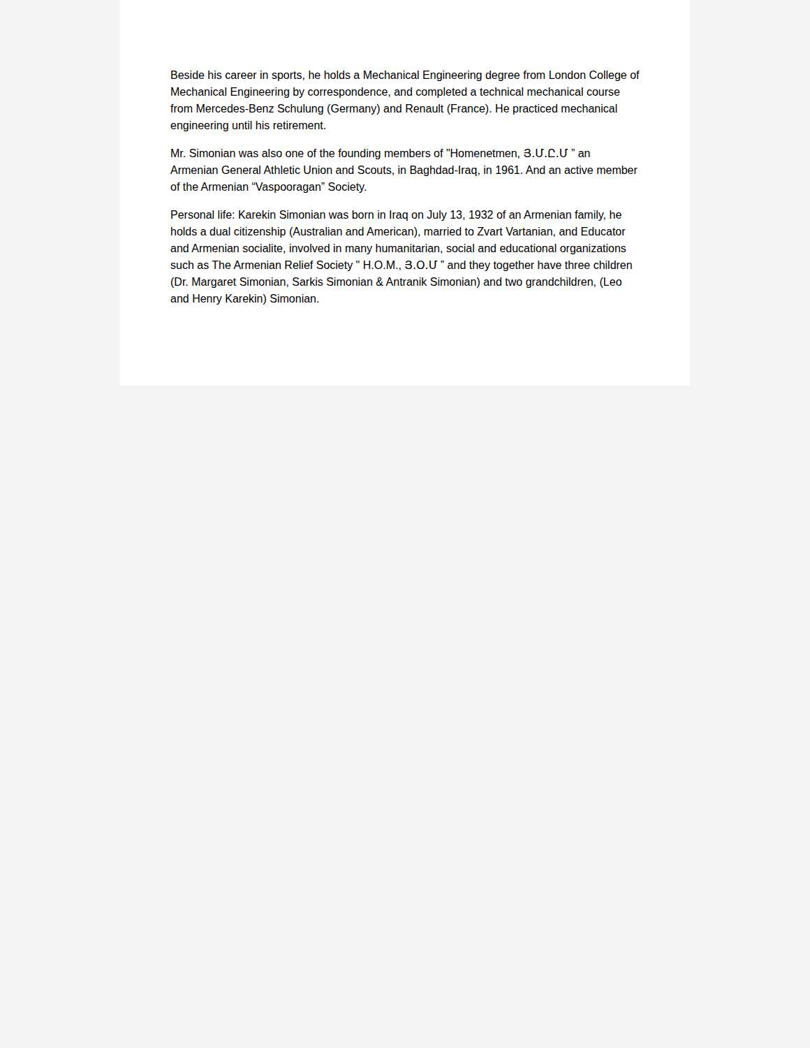Beside his career in sports, he holds a Mechanical Engineering degree from London College of Mechanical Engineering by correspondence, and completed a technical mechanical course from Mercedes-Benz Schulung (Germany) and Renault (France). He practiced mechanical engineering until his retirement.
Mr. Simonian was also one of the founding members of "Homenetmen, Յ.Մ.Ը.Մ ” an Armenian General Athletic Union and Scouts, in Baghdad-Iraq, in 1961. And an active member of the Armenian “Vaspooragan” Society.
Personal life: Karekin Simonian was born in Iraq on July 13, 1932 of an Armenian family, he holds a dual citizenship (Australian and American), married to Zvart Vartanian, and Educator and Armenian socialite, involved in many humanitarian, social and educational organizations such as The Armenian Relief Society " H.O.M., Յ.Օ.Մ ” and they together have three children (Dr. Margaret Simonian, Sarkis Simonian & Antranik Simonian) and two grandchildren, (Leo and Henry Karekin) Simonian.